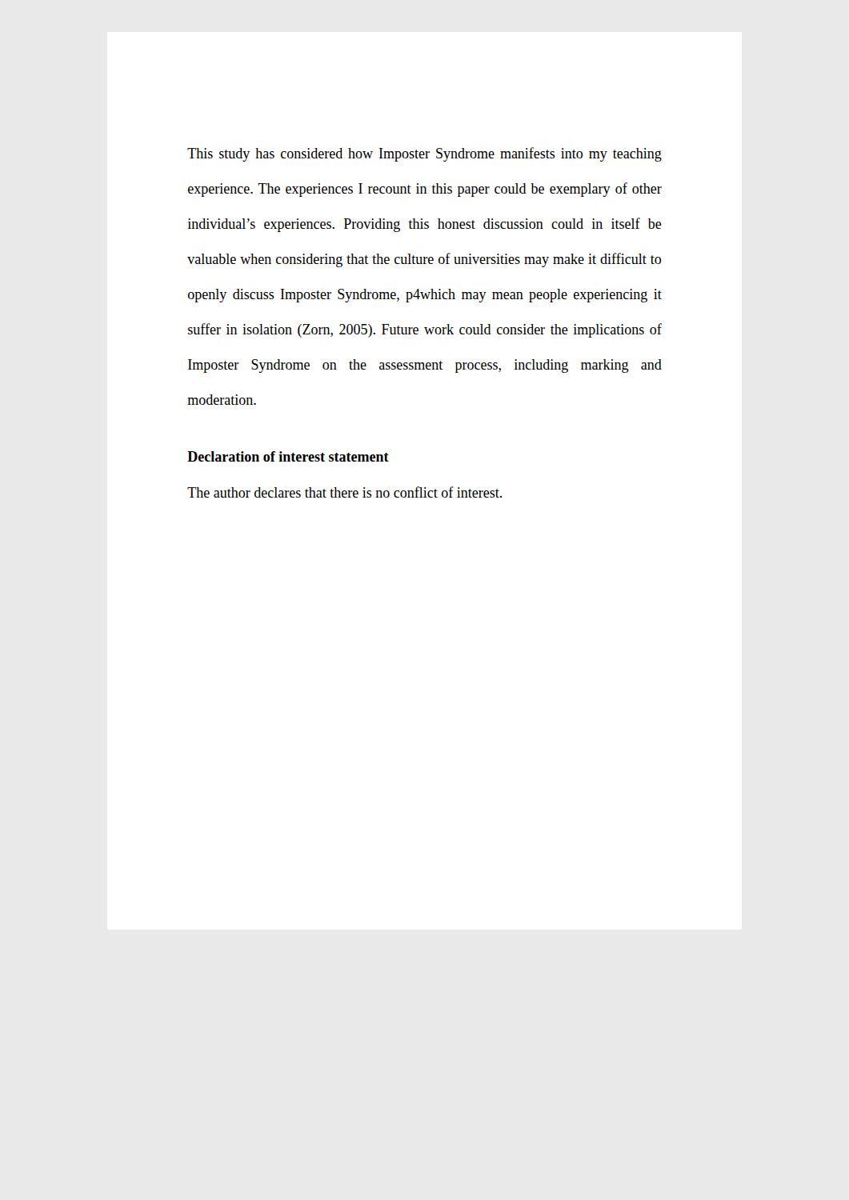This study has considered how Imposter Syndrome manifests into my teaching experience. The experiences I recount in this paper could be exemplary of other individual’s experiences. Providing this honest discussion could in itself be valuable when considering that the culture of universities may make it difficult to openly discuss Imposter Syndrome, p4which may mean people experiencing it suffer in isolation (Zorn, 2005). Future work could consider the implications of Imposter Syndrome on the assessment process, including marking and moderation.
Declaration of interest statement
The author declares that there is no conflict of interest.